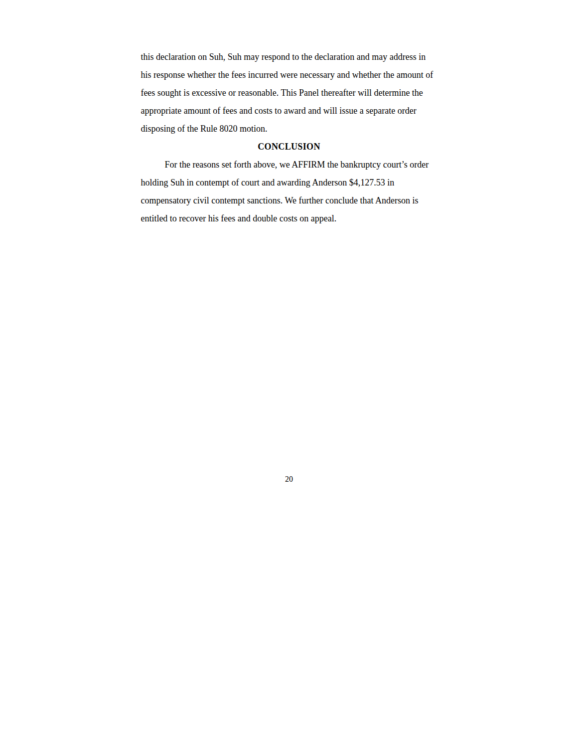this declaration on Suh, Suh may respond to the declaration and may address in his response whether the fees incurred were necessary and whether the amount of fees sought is excessive or reasonable. This Panel thereafter will determine the appropriate amount of fees and costs to award and will issue a separate order disposing of the Rule 8020 motion.
CONCLUSION
For the reasons set forth above, we AFFIRM the bankruptcy court’s order holding Suh in contempt of court and awarding Anderson $4,127.53 in compensatory civil contempt sanctions. We further conclude that Anderson is entitled to recover his fees and double costs on appeal.
20